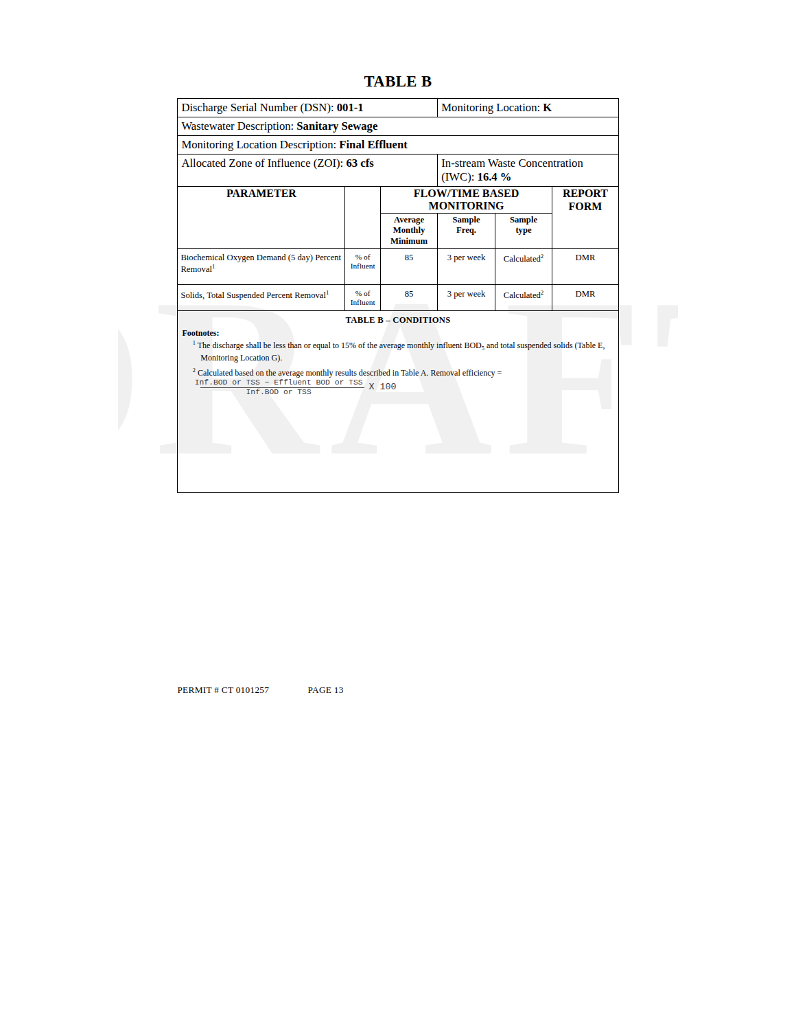DRAFT
TABLE B
| Discharge Serial Number (DSN): 001-1 | Monitoring Location: K |
| Wastewater Description: Sanitary Sewage |
| Monitoring Location Description: Final Effluent |
| Allocated Zone of Influence (ZOI): 63 cfs | In-stream Waste Concentration (IWC): 16.4 % |
| PARAMETER | | FLOW/TIME BASED MONITORING | REPORT FORM |
| Average Monthly Minimum | Sample Freq. | Sample type |
| Biochemical Oxygen Demand (5 day) Percent Removal 1 | % of Influent | 85 | 3 per week | Calculated 2 | DMR |
| Solids, Total Suspended Percent Removal 1 | % of Influent | 85 | 3 per week | Calculated 2 | DMR |
| TABLE B – CONDITIONS Footnotes: 1 The discharge shall be less than or equal to 15% of the average monthly influent BOD 5 and total suspended solids (Table E, Monitoring Location G). 2 Calculated based on the average monthly results described in Table A. Removal efficiency = Inf.BOD or TSS − Effluent BOD or TSS Inf.BOD or TSS X 100 |
PERMIT # CT 0101257 PAGE 13